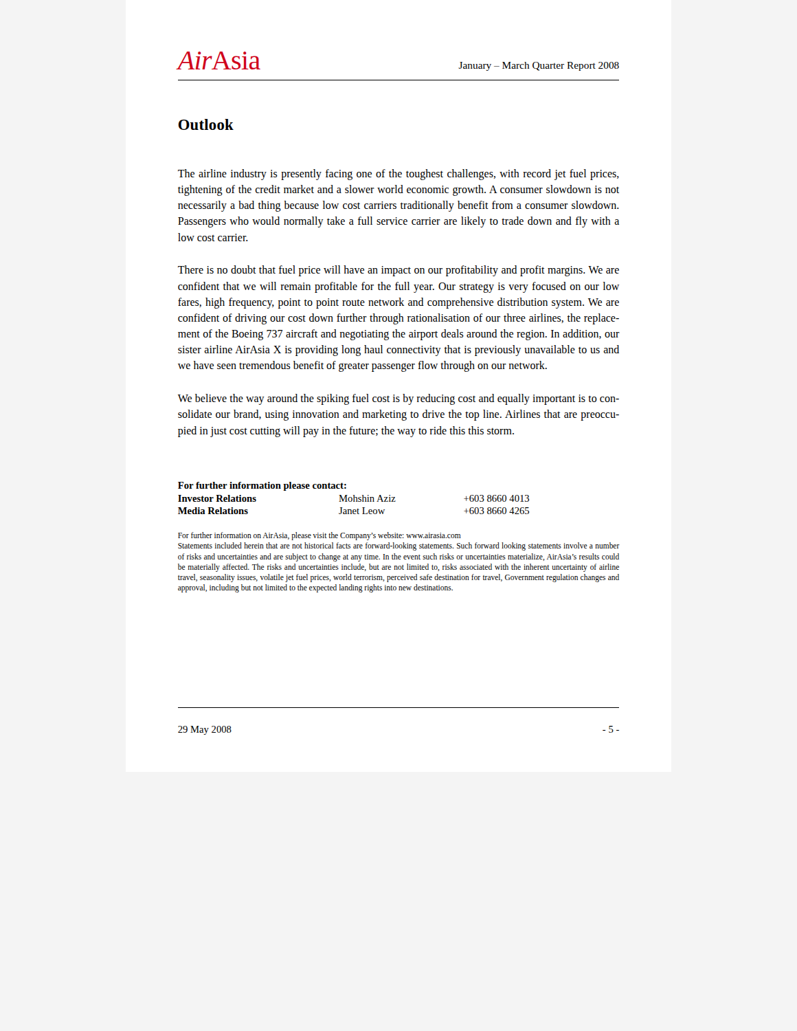Air Asia
January – March Quarter Report 2008
Outlook
The airline industry is presently facing one of the toughest challenges, with record jet fuel prices, tightening of the credit market and a slower world economic growth. A consumer slowdown is not necessarily a bad thing because low cost carriers traditionally benefit from a consumer slowdown. Passengers who would normally take a full service carrier are likely to trade down and fly with a low cost carrier.
There is no doubt that fuel price will have an impact on our profitability and profit margins. We are confident that we will remain profitable for the full year. Our strategy is very focused on our low fares, high frequency, point to point route network and comprehensive distribution system. We are confident of driving our cost down further through rationalisation of our three airlines, the replacement of the Boeing 737 aircraft and negotiating the airport deals around the region. In addition, our sister airline AirAsia X is providing long haul connectivity that is previously unavailable to us and we have seen tremendous benefit of greater passenger flow through on our network.
We believe the way around the spiking fuel cost is by reducing cost and equally important is to consolidate our brand, using innovation and marketing to drive the top line. Airlines that are preoccupied in just cost cutting will pay in the future; the way to ride this this storm.
For further information please contact:
| Investor Relations | Mohshin Aziz | +603 8660 4013 |
| Media Relations | Janet Leow | +603 8660 4265 |
For further information on AirAsia, please visit the Company’s website: www.airasia.com
Statements included herein that are not historical facts are forward-looking statements. Such forward looking statements involve a number of risks and uncertainties and are subject to change at any time. In the event such risks or uncertainties materialize, AirAsia’s results could be materially affected. The risks and uncertainties include, but are not limited to, risks associated with the inherent uncertainty of airline travel, seasonality issues, volatile jet fuel prices, world terrorism, perceived safe destination for travel, Government regulation changes and approval, including but not limited to the expected landing rights into new destinations.
29 May 2008
- 5 -